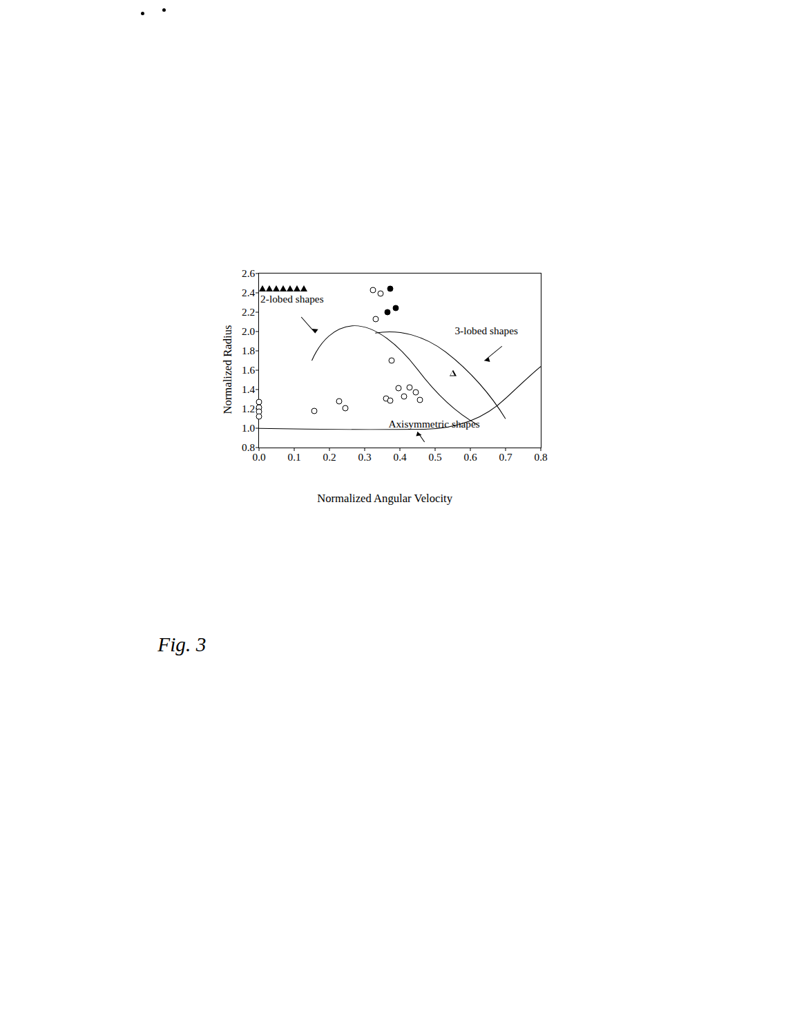Normalized Radius
0.8 1.0 1.2 1.4 1.6 1.8 2.0 2.2 2.4 2.6 0.0 0.1 0.2 0.3 0.4 0.5 0.6 0.7 0.8 2-lobed shapes 3-lobed shapes Axisymmetric shapes
Normalized Angular Velocity
Fig. 3